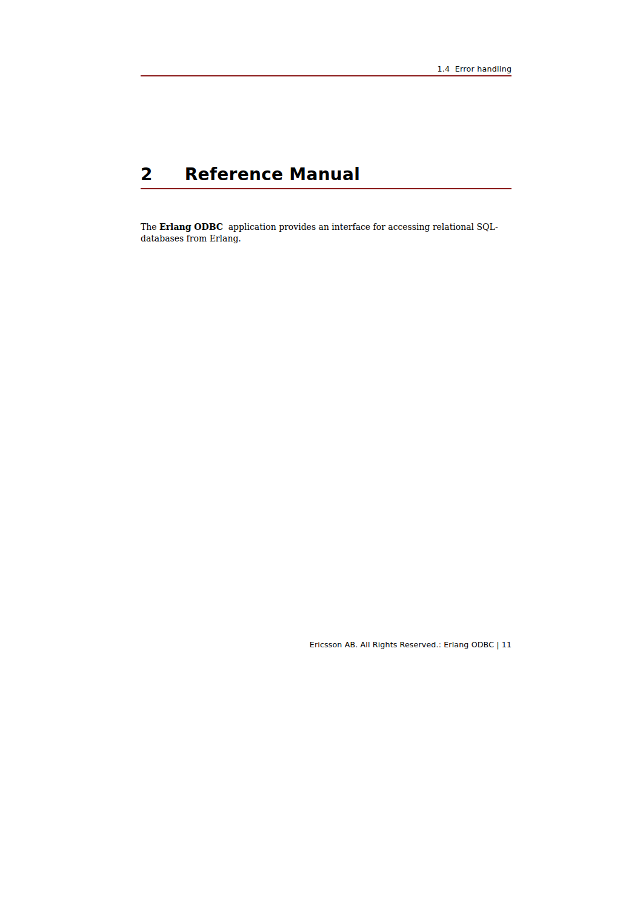1.4 Error handling
2 Reference Manual
The Erlang ODBC application provides an interface for accessing relational SQL-databases from Erlang.
Ericsson AB. All Rights Reserved.: Erlang ODBC | 11